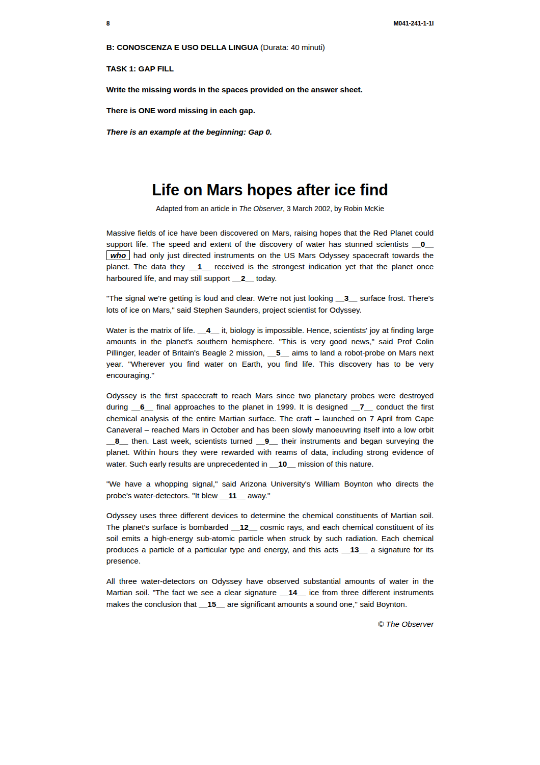8 M041-241-1-1I
B: CONOSCENZA E USO DELLA LINGUA (Durata: 40 minuti)
TASK 1: GAP FILL
Write the missing words in the spaces provided on the answer sheet.
There is ONE word missing in each gap.
There is an example at the beginning: Gap 0.
Life on Mars hopes after ice find
Adapted from an article in The Observer, 3 March 2002, by Robin McKie
Massive fields of ice have been discovered on Mars, raising hopes that the Red Planet could support life. The speed and extent of the discovery of water has stunned scientists __0__ who had only just directed instruments on the US Mars Odyssey spacecraft towards the planet. The data they __1__ received is the strongest indication yet that the planet once harboured life, and may still support __2__ today.
"The signal we're getting is loud and clear. We're not just looking __3__ surface frost. There's lots of ice on Mars," said Stephen Saunders, project scientist for Odyssey.
Water is the matrix of life. __4__ it, biology is impossible. Hence, scientists' joy at finding large amounts in the planet's southern hemisphere. "This is very good news," said Prof Colin Pillinger, leader of Britain's Beagle 2 mission, __5__ aims to land a robot-probe on Mars next year. "Wherever you find water on Earth, you find life. This discovery has to be very encouraging.''
Odyssey is the first spacecraft to reach Mars since two planetary probes were destroyed during __6__ final approaches to the planet in 1999. It is designed __7__ conduct the first chemical analysis of the entire Martian surface. The craft – launched on 7 April from Cape Canaveral – reached Mars in October and has been slowly manoeuvring itself into a low orbit __8__ then. Last week, scientists turned __9__ their instruments and began surveying the planet. Within hours they were rewarded with reams of data, including strong evidence of water. Such early results are unprecedented in __10__ mission of this nature.
"We have a whopping signal," said Arizona University's William Boynton who directs the probe's water-detectors. ''It blew __11__ away.''
Odyssey uses three different devices to determine the chemical constituents of Martian soil. The planet's surface is bombarded __12__ cosmic rays, and each chemical constituent of its soil emits a high-energy sub-atomic particle when struck by such radiation. Each chemical produces a particle of a particular type and energy, and this acts __13__ a signature for its presence.
All three water-detectors on Odyssey have observed substantial amounts of water in the Martian soil. "The fact we see a clear signature __14__ ice from three different instruments makes the conclusion that __15__ are significant amounts a sound one,'' said Boynton.
© The Observer